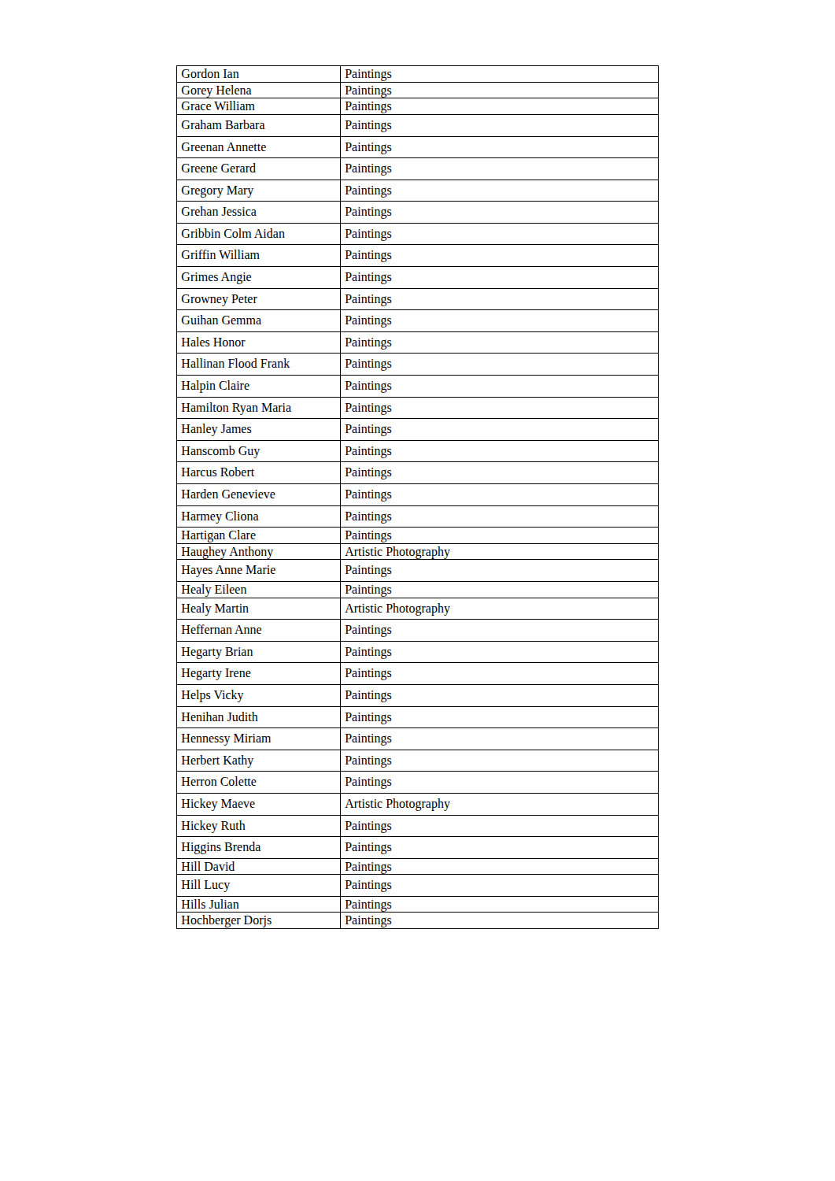| Gordon Ian | Paintings |
| Gorey Helena | Paintings |
| Grace William | Paintings |
| Graham Barbara | Paintings |
| Greenan Annette | Paintings |
| Greene Gerard | Paintings |
| Gregory Mary | Paintings |
| Grehan Jessica | Paintings |
| Gribbin Colm Aidan | Paintings |
| Griffin William | Paintings |
| Grimes Angie | Paintings |
| Growney Peter | Paintings |
| Guihan Gemma | Paintings |
| Hales Honor | Paintings |
| Hallinan Flood Frank | Paintings |
| Halpin Claire | Paintings |
| Hamilton Ryan Maria | Paintings |
| Hanley James | Paintings |
| Hanscomb Guy | Paintings |
| Harcus Robert | Paintings |
| Harden Genevieve | Paintings |
| Harmey Cliona | Paintings |
| Hartigan Clare | Paintings |
| Haughey Anthony | Artistic Photography |
| Hayes Anne Marie | Paintings |
| Healy Eileen | Paintings |
| Healy Martin | Artistic Photography |
| Heffernan Anne | Paintings |
| Hegarty Brian | Paintings |
| Hegarty Irene | Paintings |
| Helps Vicky | Paintings |
| Henihan Judith | Paintings |
| Hennessy Miriam | Paintings |
| Herbert Kathy | Paintings |
| Herron Colette | Paintings |
| Hickey Maeve | Artistic Photography |
| Hickey Ruth | Paintings |
| Higgins Brenda | Paintings |
| Hill David | Paintings |
| Hill Lucy | Paintings |
| Hills Julian | Paintings |
| Hochberger Dorjs | Paintings |